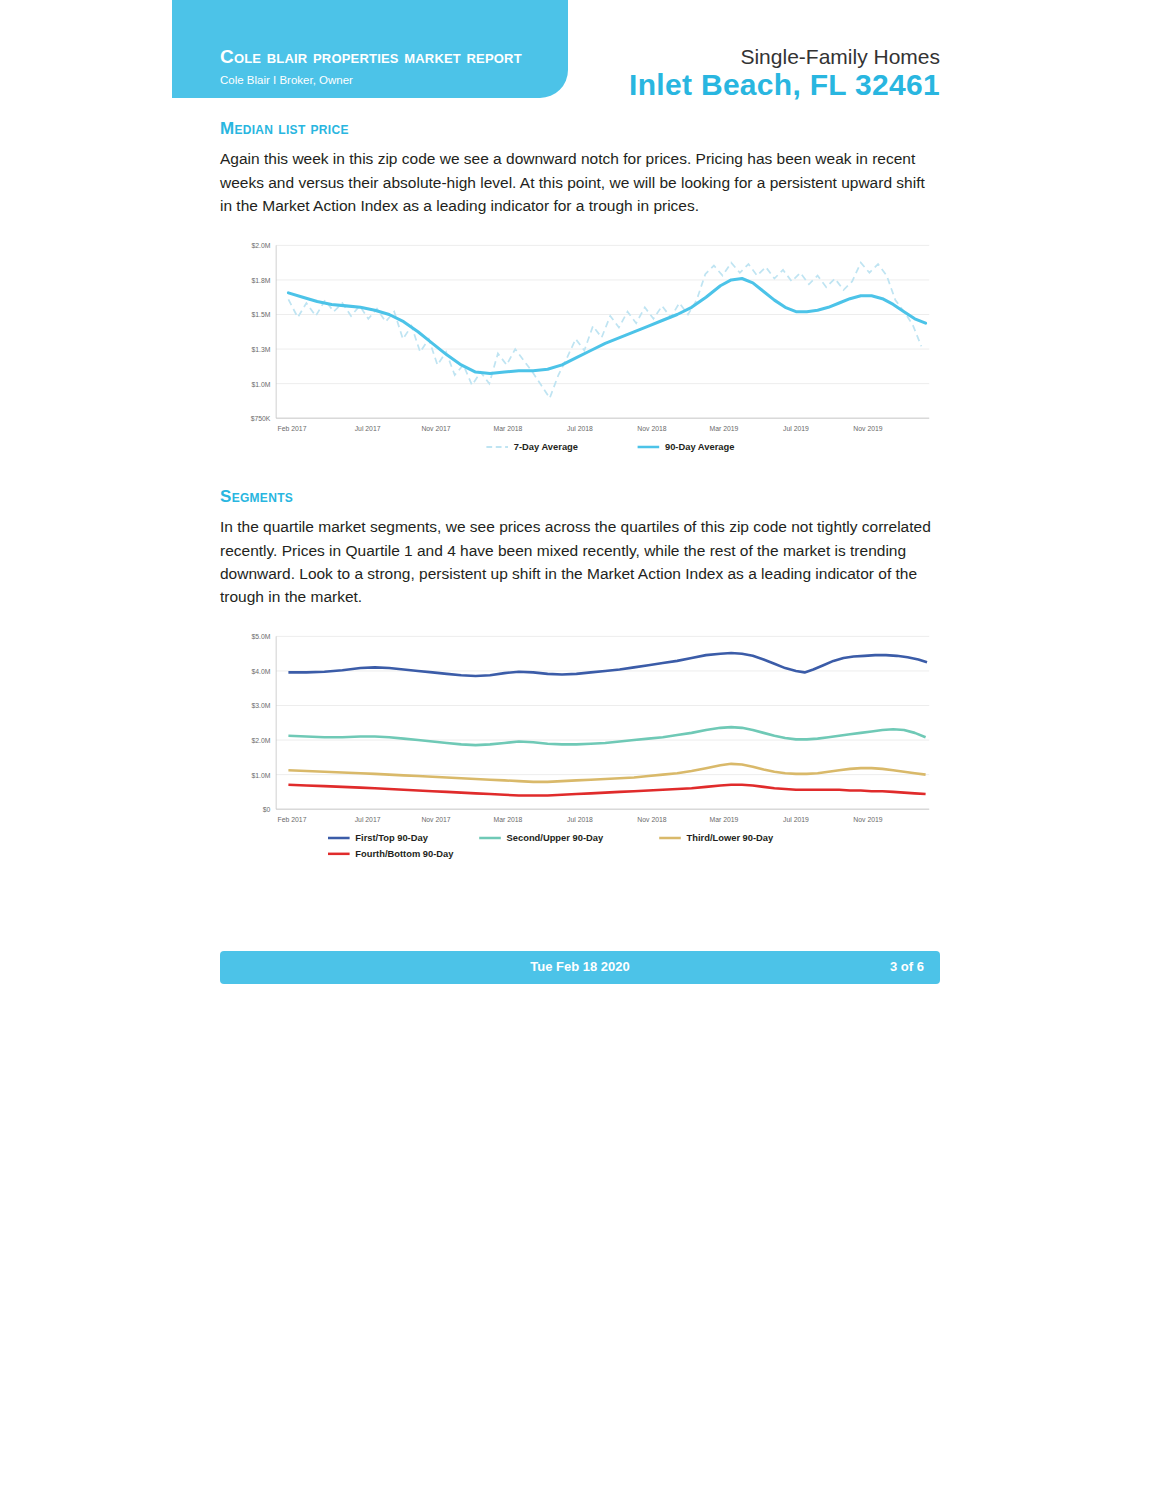Cole Blair Properties Market Report
Cole Blair I Broker, Owner
Single-Family Homes
Inlet Beach, FL 32461
Median List Price
Again this week in this zip code we see a downward notch for prices. Pricing has been weak in recent weeks and versus their absolute-high level. At this point, we will be looking for a persistent upward shift in the Market Action Index as a leading indicator for a trough in prices.
$2.0M $1.8M $1.5M $1.3M $1.0M $750K Feb 2017 Jul 2017 Nov 2017 Mar 2018 Jul 2018 Nov 2018 Mar 2019 Jul 2019 Nov 2019 7-Day Average 90-Day Average
Segments
In the quartile market segments, we see prices across the quartiles of this zip code not tightly correlated recently. Prices in Quartile 1 and 4 have been mixed recently, while the rest of the market is trending downward. Look to a strong, persistent up shift in the Market Action Index as a leading indicator of the trough in the market.
$5.0M $4.0M $3.0M $2.0M $1.0M $0 Feb 2017 Jul 2017 Nov 2017 Mar 2018 Jul 2018 Nov 2018 Mar 2019 Jul 2019 Nov 2019 First/Top 90-Day Second/Upper 90-Day Third/Lower 90-Day Fourth/Bottom 90-Day
Tue Feb 18 2020 3 of 6